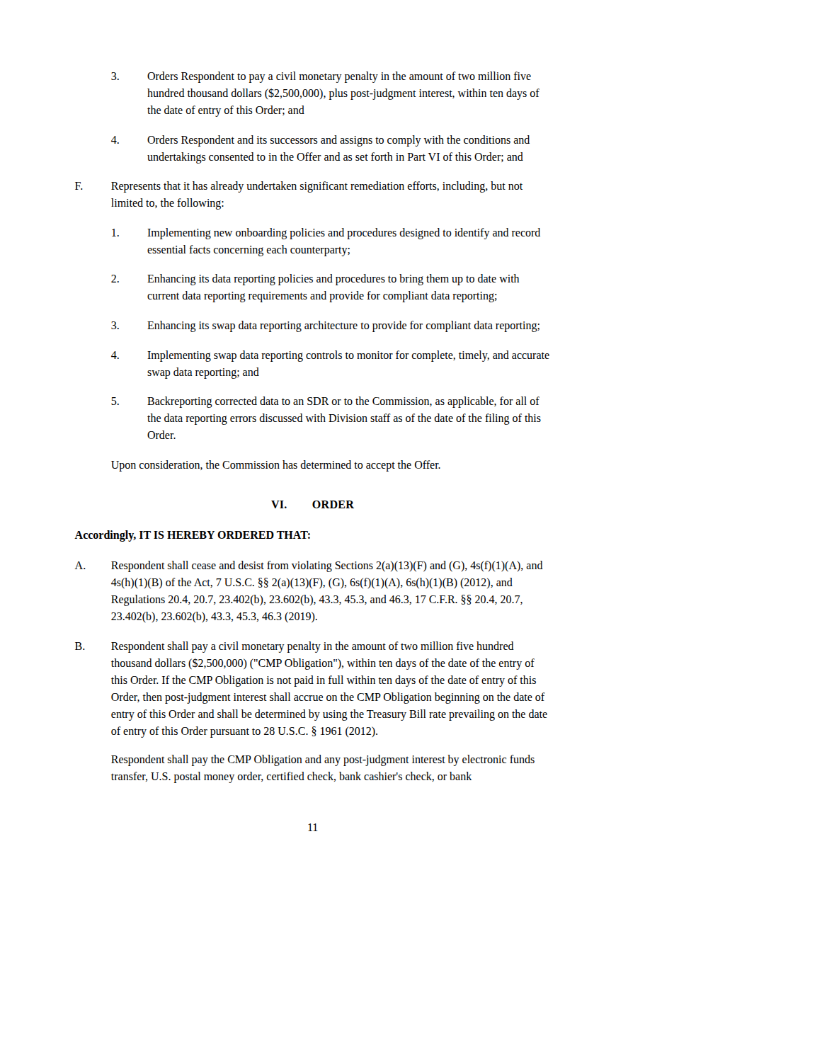3.
Orders Respondent to pay a civil monetary penalty in the amount of two million five hundred thousand dollars ($2,500,000), plus post-judgment interest, within ten days of the date of entry of this Order; and
4.
Orders Respondent and its successors and assigns to comply with the conditions and undertakings consented to in the Offer and as set forth in Part VI of this Order; and
F.
Represents that it has already undertaken significant remediation efforts, including, but not limited to, the following:
1.
Implementing new onboarding policies and procedures designed to identify and record essential facts concerning each counterparty;
2.
Enhancing its data reporting policies and procedures to bring them up to date with current data reporting requirements and provide for compliant data reporting;
3.
Enhancing its swap data reporting architecture to provide for compliant data reporting;
4.
Implementing swap data reporting controls to monitor for complete, timely, and accurate swap data reporting; and
5.
Backreporting corrected data to an SDR or to the Commission, as applicable, for all of the data reporting errors discussed with Division staff as of the date of the filing of this Order.
Upon consideration, the Commission has determined to accept the Offer.
VI. ORDER
Accordingly, IT IS HEREBY ORDERED THAT:
A.
Respondent shall cease and desist from violating Sections 2(a)(13)(F) and (G), 4s(f)(1)(A), and 4s(h)(1)(B) of the Act, 7 U.S.C. §§ 2(a)(13)(F), (G), 6s(f)(1)(A), 6s(h)(1)(B) (2012), and Regulations 20.4, 20.7, 23.402(b), 23.602(b), 43.3, 45.3, and 46.3, 17 C.F.R. §§ 20.4, 20.7, 23.402(b), 23.602(b), 43.3, 45.3, 46.3 (2019).
B.
Respondent shall pay a civil monetary penalty in the amount of two million five hundred thousand dollars ($2,500,000) ("CMP Obligation"), within ten days of the date of the entry of this Order. If the CMP Obligation is not paid in full within ten days of the date of entry of this Order, then post-judgment interest shall accrue on the CMP Obligation beginning on the date of entry of this Order and shall be determined by using the Treasury Bill rate prevailing on the date of entry of this Order pursuant to 28 U.S.C. § 1961 (2012).
Respondent shall pay the CMP Obligation and any post-judgment interest by electronic funds transfer, U.S. postal money order, certified check, bank cashier's check, or bank
11